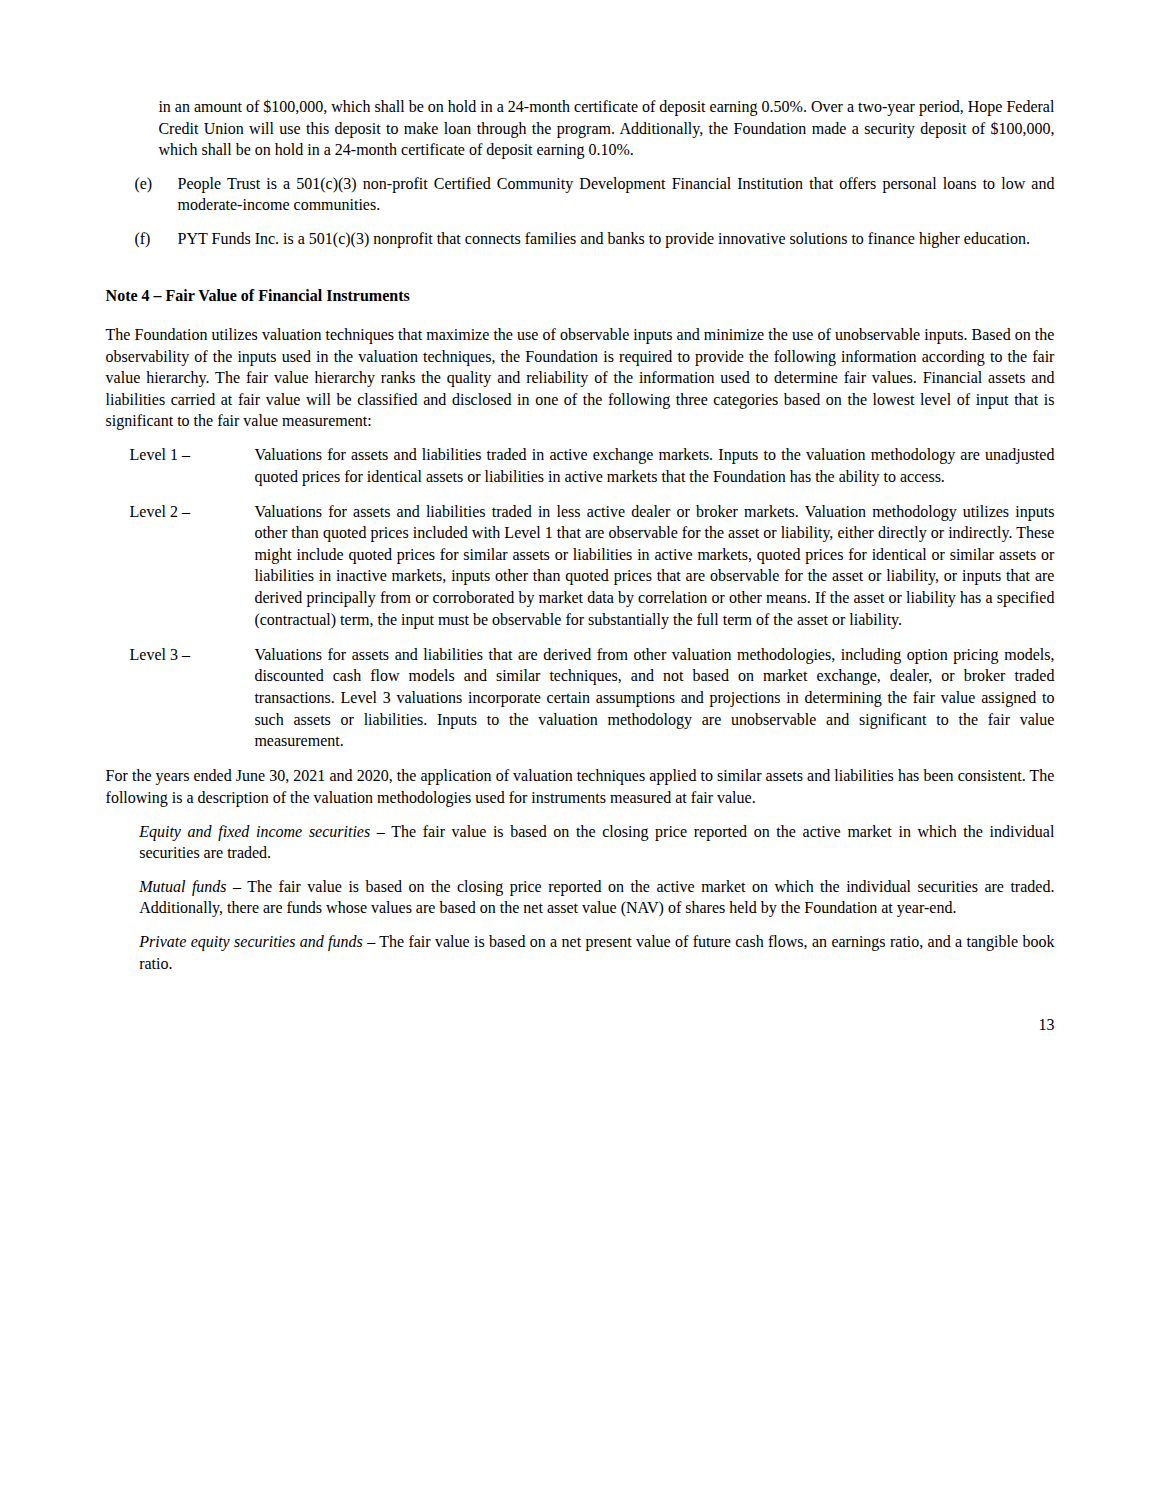in an amount of $100,000, which shall be on hold in a 24-month certificate of deposit earning 0.50%. Over a two-year period, Hope Federal Credit Union will use this deposit to make loan through the program. Additionally, the Foundation made a security deposit of $100,000, which shall be on hold in a 24-month certificate of deposit earning 0.10%.
(e)
People Trust is a 501(c)(3) non-profit Certified Community Development Financial Institution that offers personal loans to low and moderate-income communities.
(f)
PYT Funds Inc. is a 501(c)(3) nonprofit that connects families and banks to provide innovative solutions to finance higher education.
Note 4 – Fair Value of Financial Instruments
The Foundation utilizes valuation techniques that maximize the use of observable inputs and minimize the use of unobservable inputs. Based on the observability of the inputs used in the valuation techniques, the Foundation is required to provide the following information according to the fair value hierarchy. The fair value hierarchy ranks the quality and reliability of the information used to determine fair values. Financial assets and liabilities carried at fair value will be classified and disclosed in one of the following three categories based on the lowest level of input that is significant to the fair value measurement:
Level 1 –
Valuations for assets and liabilities traded in active exchange markets. Inputs to the valuation methodology are unadjusted quoted prices for identical assets or liabilities in active markets that the Foundation has the ability to access.
Level 2 –
Valuations for assets and liabilities traded in less active dealer or broker markets. Valuation methodology utilizes inputs other than quoted prices included with Level 1 that are observable for the asset or liability, either directly or indirectly. These might include quoted prices for similar assets or liabilities in active markets, quoted prices for identical or similar assets or liabilities in inactive markets, inputs other than quoted prices that are observable for the asset or liability, or inputs that are derived principally from or corroborated by market data by correlation or other means. If the asset or liability has a specified (contractual) term, the input must be observable for substantially the full term of the asset or liability.
Level 3 –
Valuations for assets and liabilities that are derived from other valuation methodologies, including option pricing models, discounted cash flow models and similar techniques, and not based on market exchange, dealer, or broker traded transactions. Level 3 valuations incorporate certain assumptions and projections in determining the fair value assigned to such assets or liabilities. Inputs to the valuation methodology are unobservable and significant to the fair value measurement.
For the years ended June 30, 2021 and 2020, the application of valuation techniques applied to similar assets and liabilities has been consistent. The following is a description of the valuation methodologies used for instruments measured at fair value.
Equity and fixed income securities – The fair value is based on the closing price reported on the active market in which the individual securities are traded.
Mutual funds – The fair value is based on the closing price reported on the active market on which the individual securities are traded. Additionally, there are funds whose values are based on the net asset value (NAV) of shares held by the Foundation at year-end.
Private equity securities and funds – The fair value is based on a net present value of future cash flows, an earnings ratio, and a tangible book ratio.
13